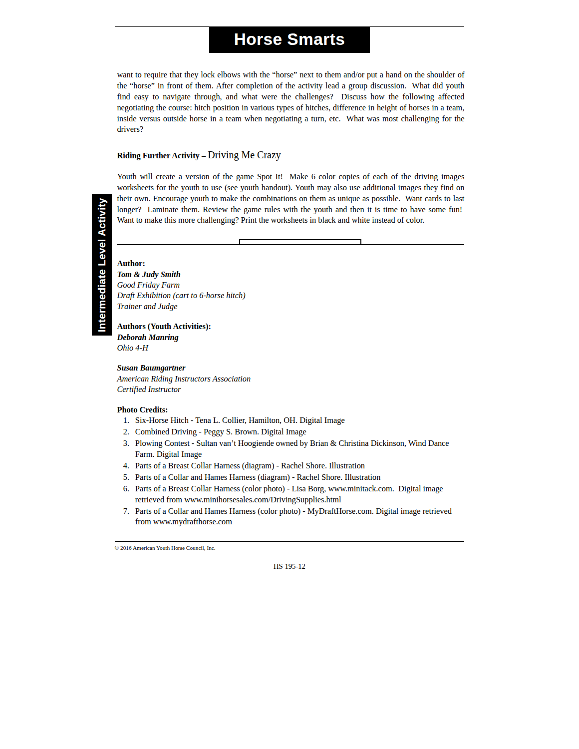Horse Smarts
Intermediate Level Activity
want to require that they lock elbows with the “horse” next to them and/or put a hand on the shoulder of the “horse” in front of them. After completion of the activity lead a group discussion. What did youth find easy to navigate through, and what were the challenges? Discuss how the following affected negotiating the course: hitch position in various types of hitches, difference in height of horses in a team, inside versus outside horse in a team when negotiating a turn, etc. What was most challenging for the drivers?
Riding Further Activity – Driving Me Crazy
Youth will create a version of the game Spot It! Make 6 color copies of each of the driving images worksheets for the youth to use (see youth handout). Youth may also use additional images they find on their own. Encourage youth to make the combinations on them as unique as possible. Want cards to last longer? Laminate them. Review the game rules with the youth and then it is time to have some fun! Want to make this more challenging? Print the worksheets in black and white instead of color.
Author:
Tom & Judy Smith
Good Friday Farm
Draft Exhibition (cart to 6-horse hitch)
Trainer and Judge
Authors (Youth Activities):
Deborah Manring
Ohio 4-H
Susan Baumgartner
American Riding Instructors Association
Certified Instructor
Photo Credits:
Six-Horse Hitch - Tena L. Collier, Hamilton, OH. Digital Image
Combined Driving - Peggy S. Brown. Digital Image
Plowing Contest - Sultan van’t Hoogiende owned by Brian & Christina Dickinson, Wind Dance Farm. Digital Image
Parts of a Breast Collar Harness (diagram) - Rachel Shore. Illustration
Parts of a Collar and Hames Harness (diagram) - Rachel Shore. Illustration
Parts of a Breast Collar Harness (color photo) - Lisa Borg, www.minitack.com. Digital image retrieved from www.minihorsesales.com/DrivingSupplies.html
Parts of a Collar and Hames Harness (color photo) - MyDraftHorse.com. Digital image retrieved from www.mydrafthorse.com
© 2016 American Youth Horse Council, Inc.
HS 195-12